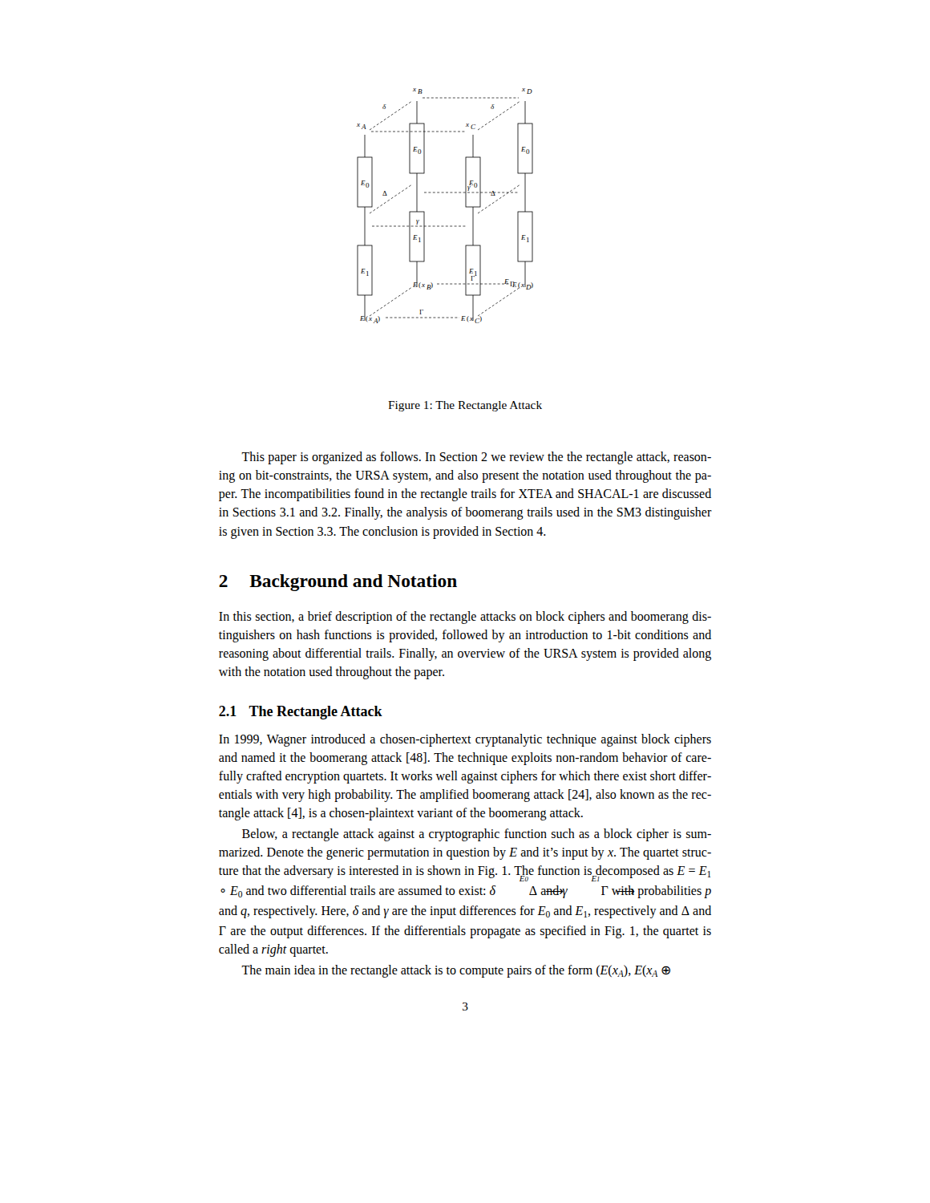Coordinates: Front-left column x=40, front-right column x=175 Back-left column x=105, back-right column x=240 Vertical: top y=60, mid y=170, bottom y=300 xB xD E0 E1 E0 E1 xA xC E0 E1 E0 E1 δ δ Δ Δ γ γ Γ Γ E(xB) E(xD) E(xA) E(xC) EΓ
Figure 1: The Rectangle Attack
This paper is organized as follows. In Section 2 we review the the rectangle attack, reasoning on bit-constraints, the URSA system, and also present the notation used throughout the paper. The incompatibilities found in the rectangle trails for XTEA and SHACAL-1 are discussed in Sections 3.1 and 3.2. Finally, the analysis of boomerang trails used in the SM3 distinguisher is given in Section 3.3. The conclusion is provided in Section 4.
2 Background and Notation
In this section, a brief description of the rectangle attacks on block ciphers and boomerang distinguishers on hash functions is provided, followed by an introduction to 1-bit conditions and reasoning about differential trails. Finally, an overview of the URSA system is provided along with the notation used throughout the paper.
2.1 The Rectangle Attack
In 1999, Wagner introduced a chosen-ciphertext cryptanalytic technique against block ciphers and named it the boomerang attack [48]. The technique exploits non-random behavior of carefully crafted encryption quartets. It works well against ciphers for which there exist short differentials with very high probability. The amplified boomerang attack [24], also known as the rectangle attack [4], is a chosen-plaintext variant of the boomerang attack.
Below, a rectangle attack against a cryptographic function such as a block cipher is summarized. Denote the generic permutation in question by E and it’s input by x. The quartet structure that the adversary is interested in is shown in Fig. 1. The function is decomposed as E = E1 ∘ E0 and two differential trails are assumed to exist: δ E0⟶ Δ and γ E1⟶ Γ with probabilities p and q, respectively. Here, δ and γ are the input differences for E0 and E1, respectively and Δ and Γ are the output differences. If the differentials propagate as specified in Fig. 1, the quartet is called a right quartet.
The main idea in the rectangle attack is to compute pairs of the form (E(xA), E(xA ⊕
3